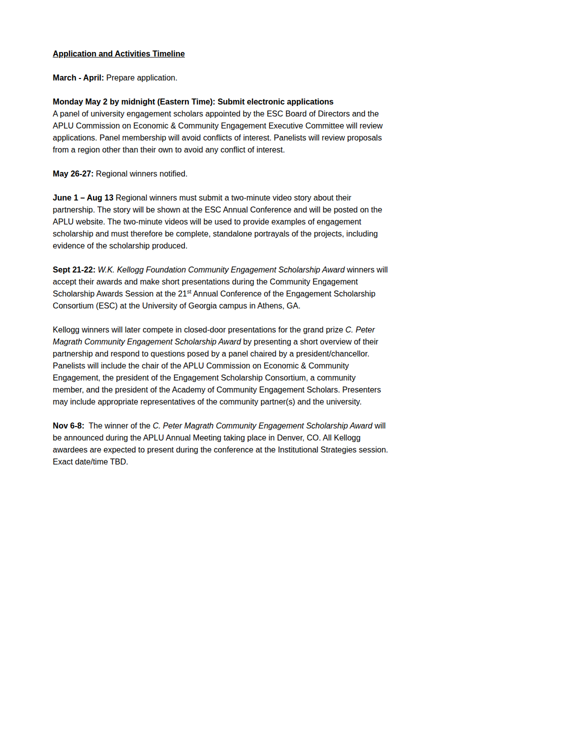Application and Activities Timeline
March - April: Prepare application.
Monday May 2 by midnight (Eastern Time): Submit electronic applications
A panel of university engagement scholars appointed by the ESC Board of Directors and the APLU Commission on Economic & Community Engagement Executive Committee will review applications. Panel membership will avoid conflicts of interest. Panelists will review proposals from a region other than their own to avoid any conflict of interest.
May 26-27: Regional winners notified.
June 1 – Aug 13 Regional winners must submit a two-minute video story about their partnership. The story will be shown at the ESC Annual Conference and will be posted on the APLU website. The two-minute videos will be used to provide examples of engagement scholarship and must therefore be complete, standalone portrayals of the projects, including evidence of the scholarship produced.
Sept 21-22: W.K. Kellogg Foundation Community Engagement Scholarship Award winners will accept their awards and make short presentations during the Community Engagement Scholarship Awards Session at the 21st Annual Conference of the Engagement Scholarship Consortium (ESC) at the University of Georgia campus in Athens, GA.
Kellogg winners will later compete in closed-door presentations for the grand prize C. Peter Magrath Community Engagement Scholarship Award by presenting a short overview of their partnership and respond to questions posed by a panel chaired by a president/chancellor. Panelists will include the chair of the APLU Commission on Economic & Community Engagement, the president of the Engagement Scholarship Consortium, a community member, and the president of the Academy of Community Engagement Scholars. Presenters may include appropriate representatives of the community partner(s) and the university.
Nov 6-8: The winner of the C. Peter Magrath Community Engagement Scholarship Award will be announced during the APLU Annual Meeting taking place in Denver, CO. All Kellogg awardees are expected to present during the conference at the Institutional Strategies session. Exact date/time TBD.